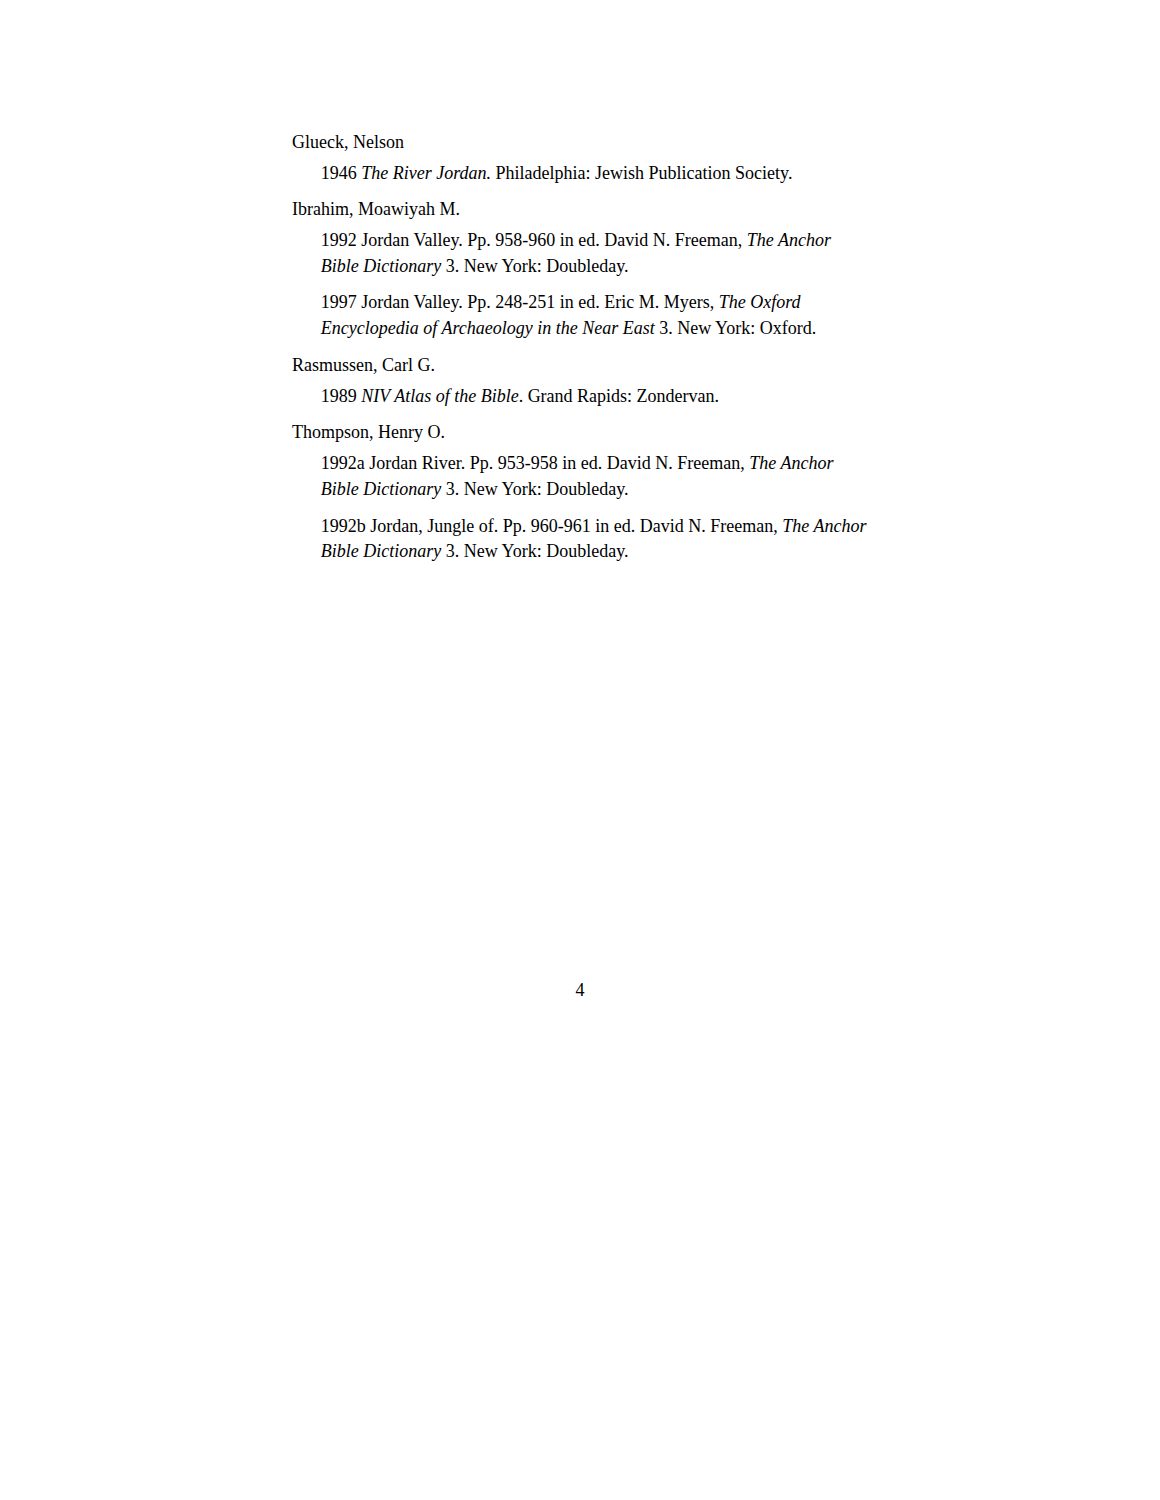Glueck, Nelson
1946 The River Jordan. Philadelphia: Jewish Publication Society.
Ibrahim, Moawiyah M.
1992 Jordan Valley. Pp. 958-960 in ed. David N. Freeman, The Anchor Bible Dictionary 3. New York: Doubleday.
1997 Jordan Valley. Pp. 248-251 in ed. Eric M. Myers, The Oxford Encyclopedia of Archaeology in the Near East 3. New York: Oxford.
Rasmussen, Carl G.
1989 NIV Atlas of the Bible. Grand Rapids: Zondervan.
Thompson, Henry O.
1992a Jordan River. Pp. 953-958 in ed. David N. Freeman, The Anchor Bible Dictionary 3. New York: Doubleday.
1992b Jordan, Jungle of. Pp. 960-961 in ed. David N. Freeman, The Anchor Bible Dictionary 3. New York: Doubleday.
4